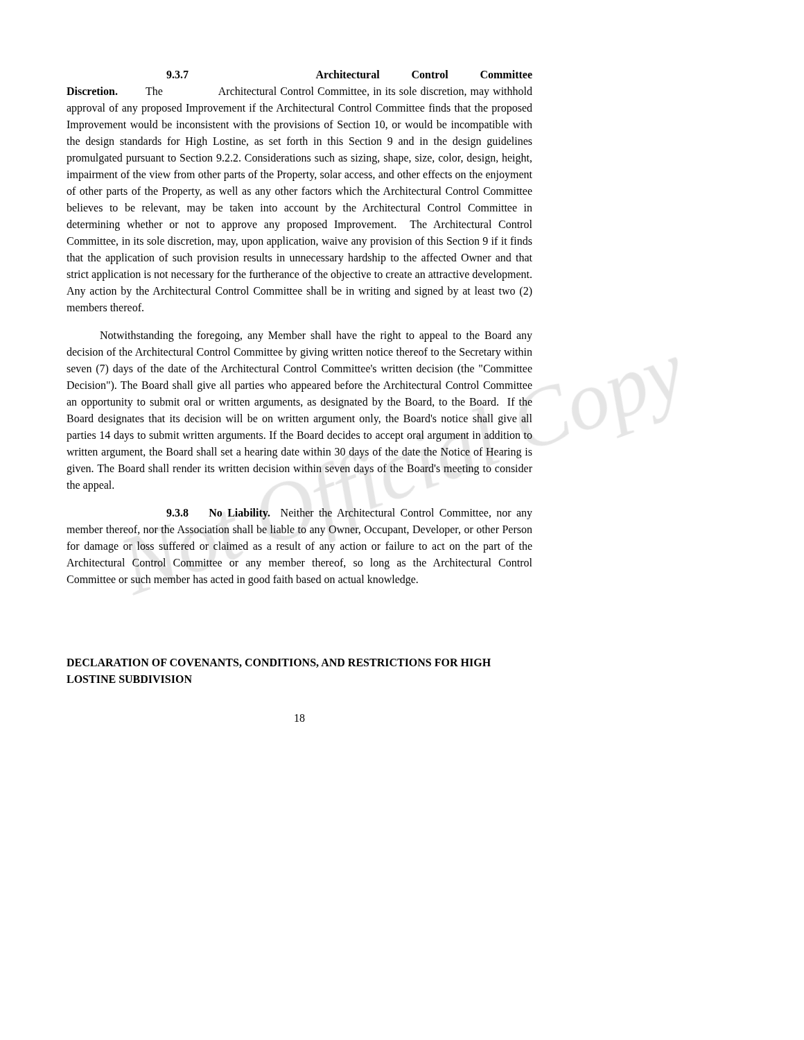Not Official Copy
9.3.7 Architectural Control Committee Discretion. The Architectural Control Committee, in its sole discretion, may withhold approval of any proposed Improvement if the Architectural Control Committee finds that the proposed Improvement would be inconsistent with the provisions of Section 10, or would be incompatible with the design standards for High Lostine, as set forth in this Section 9 and in the design guidelines promulgated pursuant to Section 9.2.2. Considerations such as sizing, shape, size, color, design, height, impairment of the view from other parts of the Property, solar access, and other effects on the enjoyment of other parts of the Property, as well as any other factors which the Architectural Control Committee believes to be relevant, may be taken into account by the Architectural Control Committee in determining whether or not to approve any proposed Improvement. The Architectural Control Committee, in its sole discretion, may, upon application, waive any provision of this Section 9 if it finds that the application of such provision results in unnecessary hardship to the affected Owner and that strict application is not necessary for the furtherance of the objective to create an attractive development. Any action by the Architectural Control Committee shall be in writing and signed by at least two (2) members thereof.
Notwithstanding the foregoing, any Member shall have the right to appeal to the Board any decision of the Architectural Control Committee by giving written notice thereof to the Secretary within seven (7) days of the date of the Architectural Control Committee's written decision (the "Committee Decision"). The Board shall give all parties who appeared before the Architectural Control Committee an opportunity to submit oral or written arguments, as designated by the Board, to the Board. If the Board designates that its decision will be on written argument only, the Board's notice shall give all parties 14 days to submit written arguments. If the Board decides to accept oral argument in addition to written argument, the Board shall set a hearing date within 30 days of the date the Notice of Hearing is given. The Board shall render its written decision within seven days of the Board's meeting to consider the appeal.
9.3.8 No Liability. Neither the Architectural Control Committee, nor any member thereof, nor the Association shall be liable to any Owner, Occupant, Developer, or other Person for damage or loss suffered or claimed as a result of any action or failure to act on the part of the Architectural Control Committee or any member thereof, so long as the Architectural Control Committee or such member has acted in good faith based on actual knowledge.
DECLARATION OF COVENANTS, CONDITIONS, AND RESTRICTIONS FOR HIGH LOSTINE SUBDIVISION
18